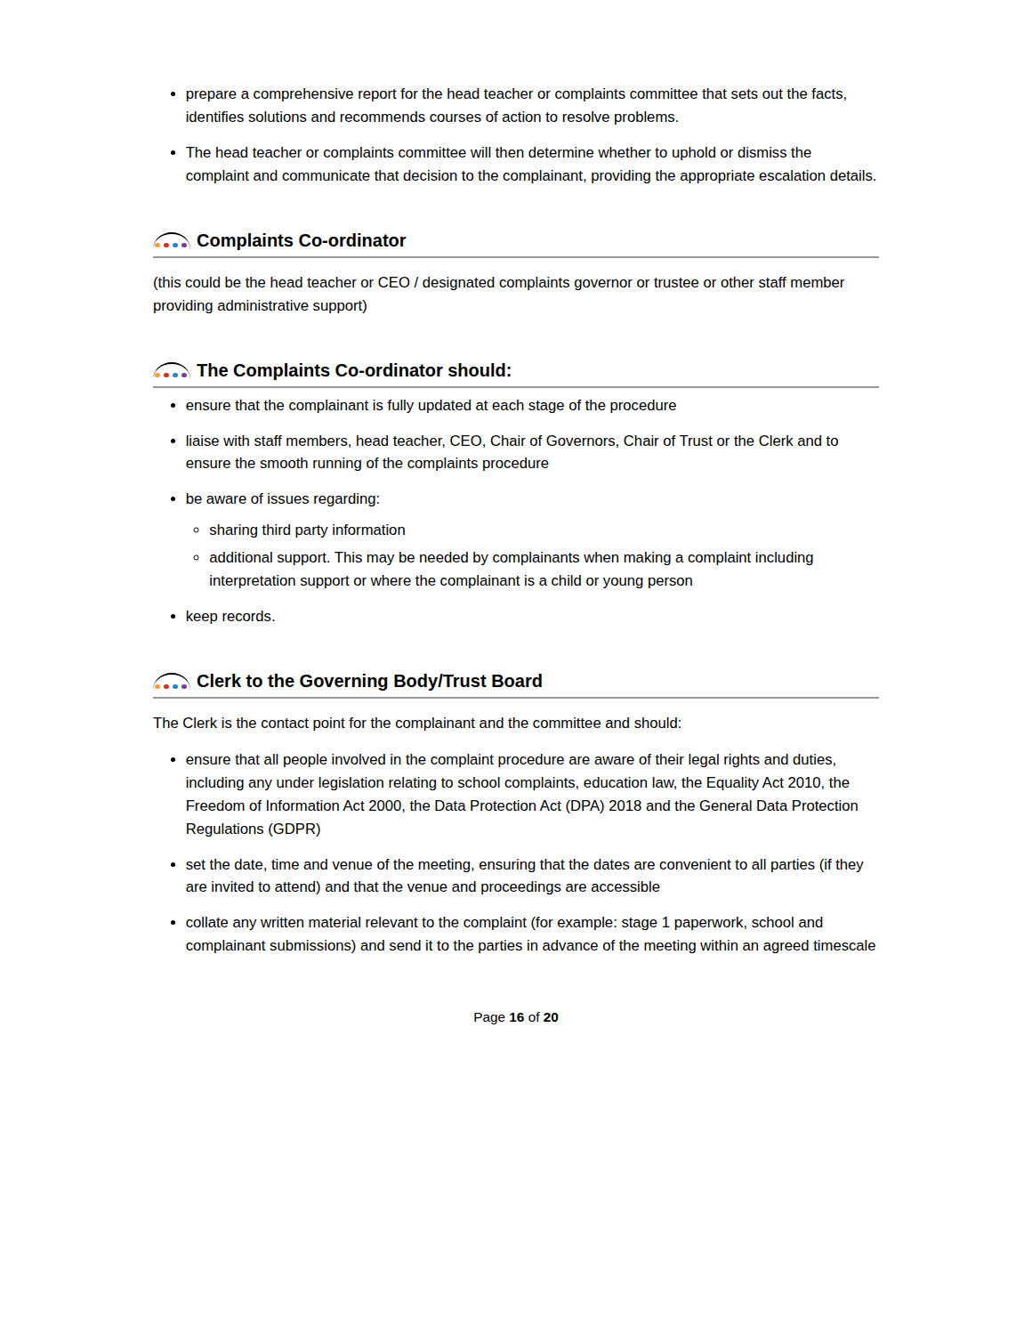prepare a comprehensive report for the head teacher or complaints committee that sets out the facts, identifies solutions and recommends courses of action to resolve problems.
The head teacher or complaints committee will then determine whether to uphold or dismiss the complaint and communicate that decision to the complainant, providing the appropriate escalation details.
Complaints Co-ordinator
(this could be the head teacher or CEO / designated complaints governor or trustee or other staff member providing administrative support)
The Complaints Co-ordinator should:
ensure that the complainant is fully updated at each stage of the procedure
liaise with staff members, head teacher, CEO, Chair of Governors, Chair of Trust or the Clerk and to ensure the smooth running of the complaints procedure
be aware of issues regarding:
sharing third party information
additional support. This may be needed by complainants when making a complaint including interpretation support or where the complainant is a child or young person
keep records.
Clerk to the Governing Body/Trust Board
The Clerk is the contact point for the complainant and the committee and should:
ensure that all people involved in the complaint procedure are aware of their legal rights and duties, including any under legislation relating to school complaints, education law, the Equality Act 2010, the Freedom of Information Act 2000, the Data Protection Act (DPA) 2018 and the General Data Protection Regulations (GDPR)
set the date, time and venue of the meeting, ensuring that the dates are convenient to all parties (if they are invited to attend) and that the venue and proceedings are accessible
collate any written material relevant to the complaint (for example: stage 1 paperwork, school and complainant submissions) and send it to the parties in advance of the meeting within an agreed timescale
Page 16 of 20